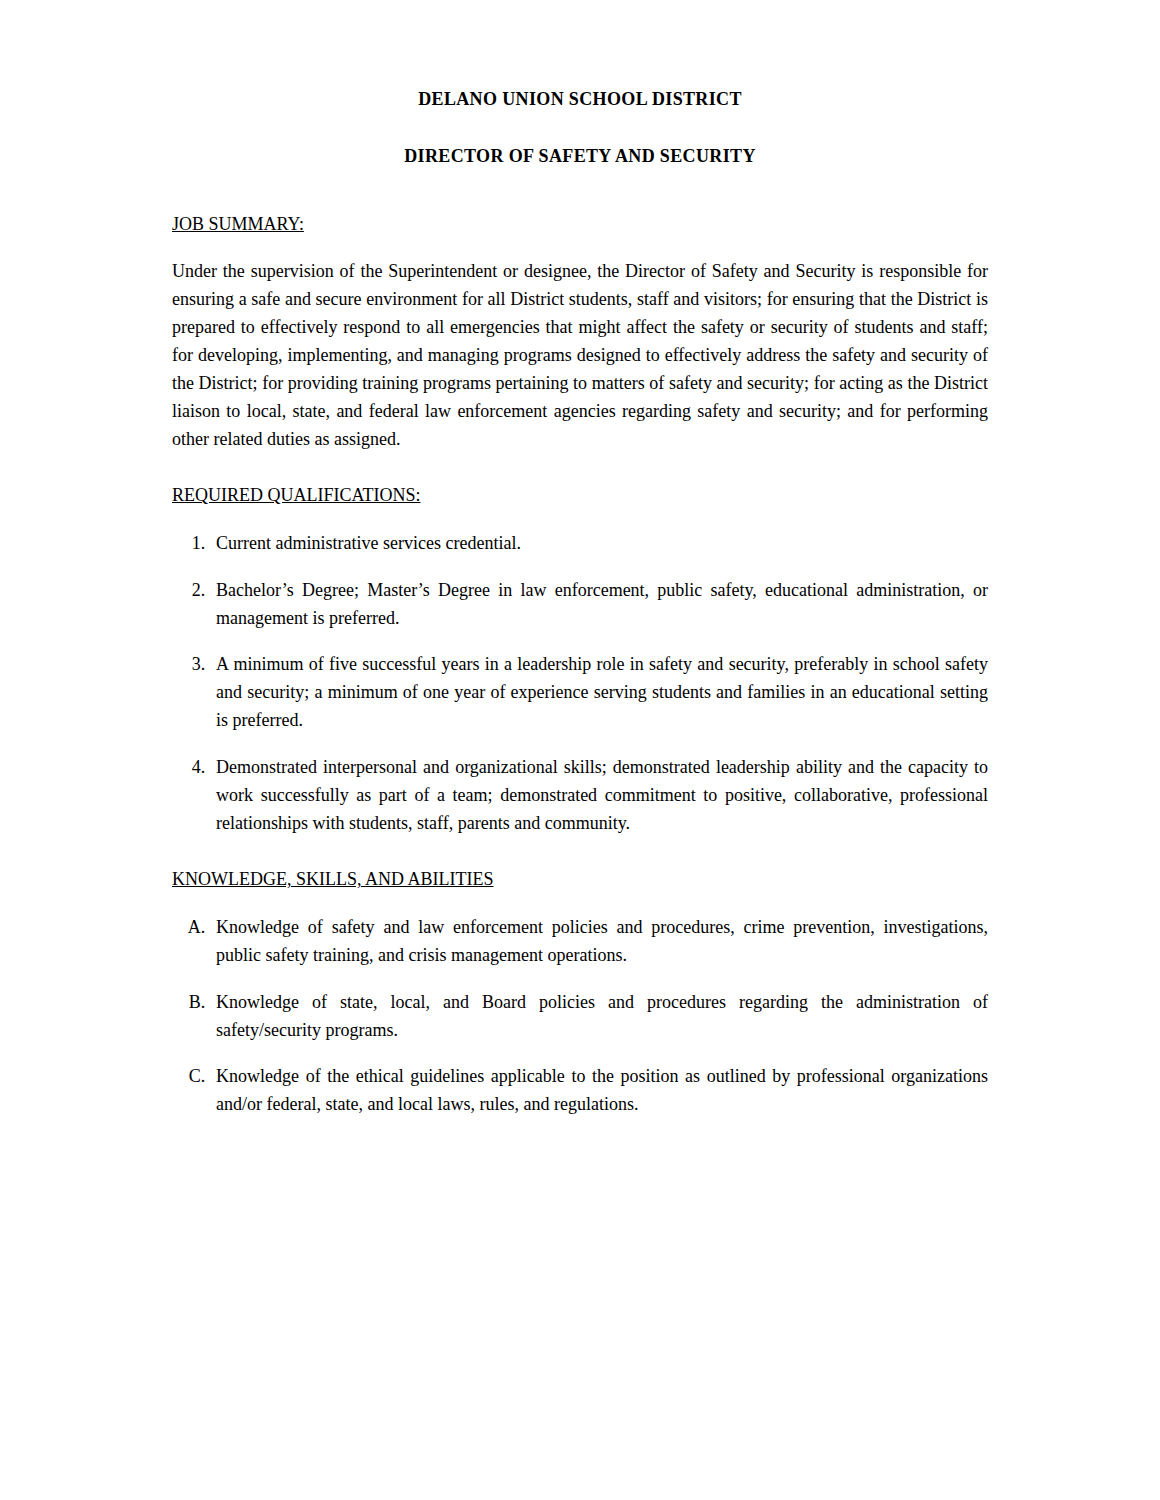DELANO UNION SCHOOL DISTRICT
DIRECTOR OF SAFETY AND SECURITY
JOB SUMMARY:
Under the supervision of the Superintendent or designee, the Director of Safety and Security is responsible for ensuring a safe and secure environment for all District students, staff and visitors; for ensuring that the District is prepared to effectively respond to all emergencies that might affect the safety or security of students and staff; for developing, implementing, and managing programs designed to effectively address the safety and security of the District; for providing training programs pertaining to matters of safety and security; for acting as the District liaison to local, state, and federal law enforcement agencies regarding safety and security; and for performing other related duties as assigned.
REQUIRED QUALIFICATIONS:
Current administrative services credential.
Bachelor’s Degree; Master’s Degree in law enforcement, public safety, educational administration, or management is preferred.
A minimum of five successful years in a leadership role in safety and security, preferably in school safety and security; a minimum of one year of experience serving students and families in an educational setting is preferred.
Demonstrated interpersonal and organizational skills; demonstrated leadership ability and the capacity to work successfully as part of a team; demonstrated commitment to positive, collaborative, professional relationships with students, staff, parents and community.
KNOWLEDGE, SKILLS, AND ABILITIES
Knowledge of safety and law enforcement policies and procedures, crime prevention, investigations, public safety training, and crisis management operations.
Knowledge of state, local, and Board policies and procedures regarding the administration of safety/security programs.
Knowledge of the ethical guidelines applicable to the position as outlined by professional organizations and/or federal, state, and local laws, rules, and regulations.